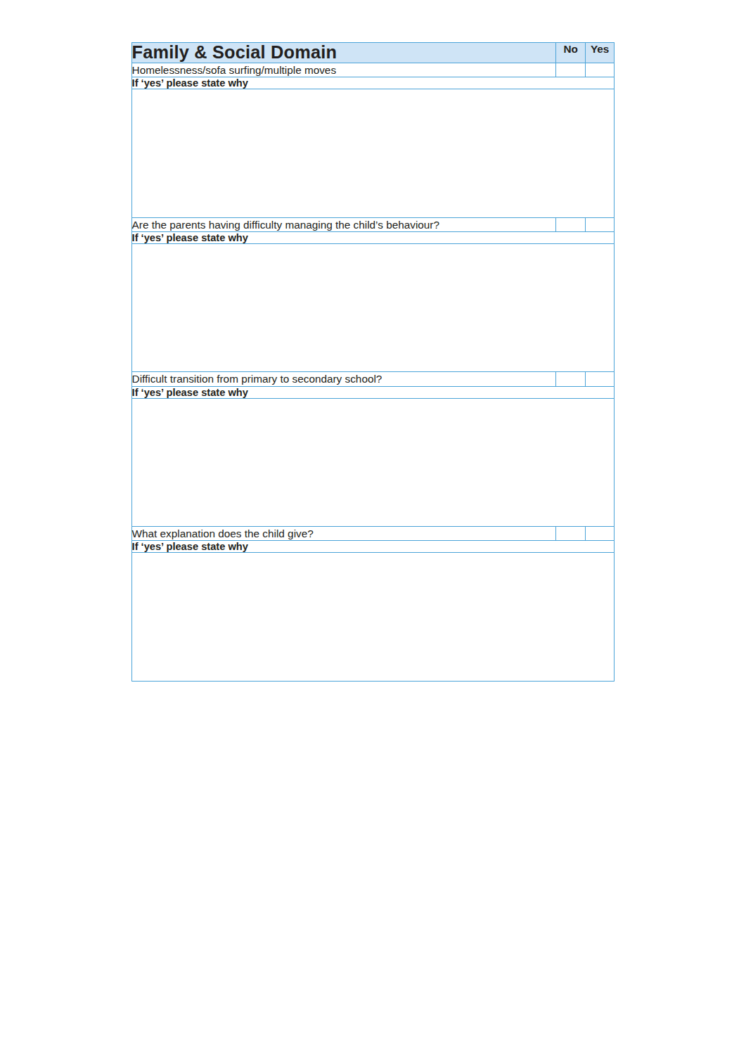| Family & Social Domain | No | Yes |
| Homelessness/sofa surfing/multiple moves | | |
| If ‘yes’ please state why |
| Are the parents having difficulty managing the child’s behaviour? | | |
| If ‘yes’ please state why |
| Difficult transition from primary to secondary school? | | |
| If ‘yes’ please state why |
| What explanation does the child give? | | |
| If ‘yes’ please state why |